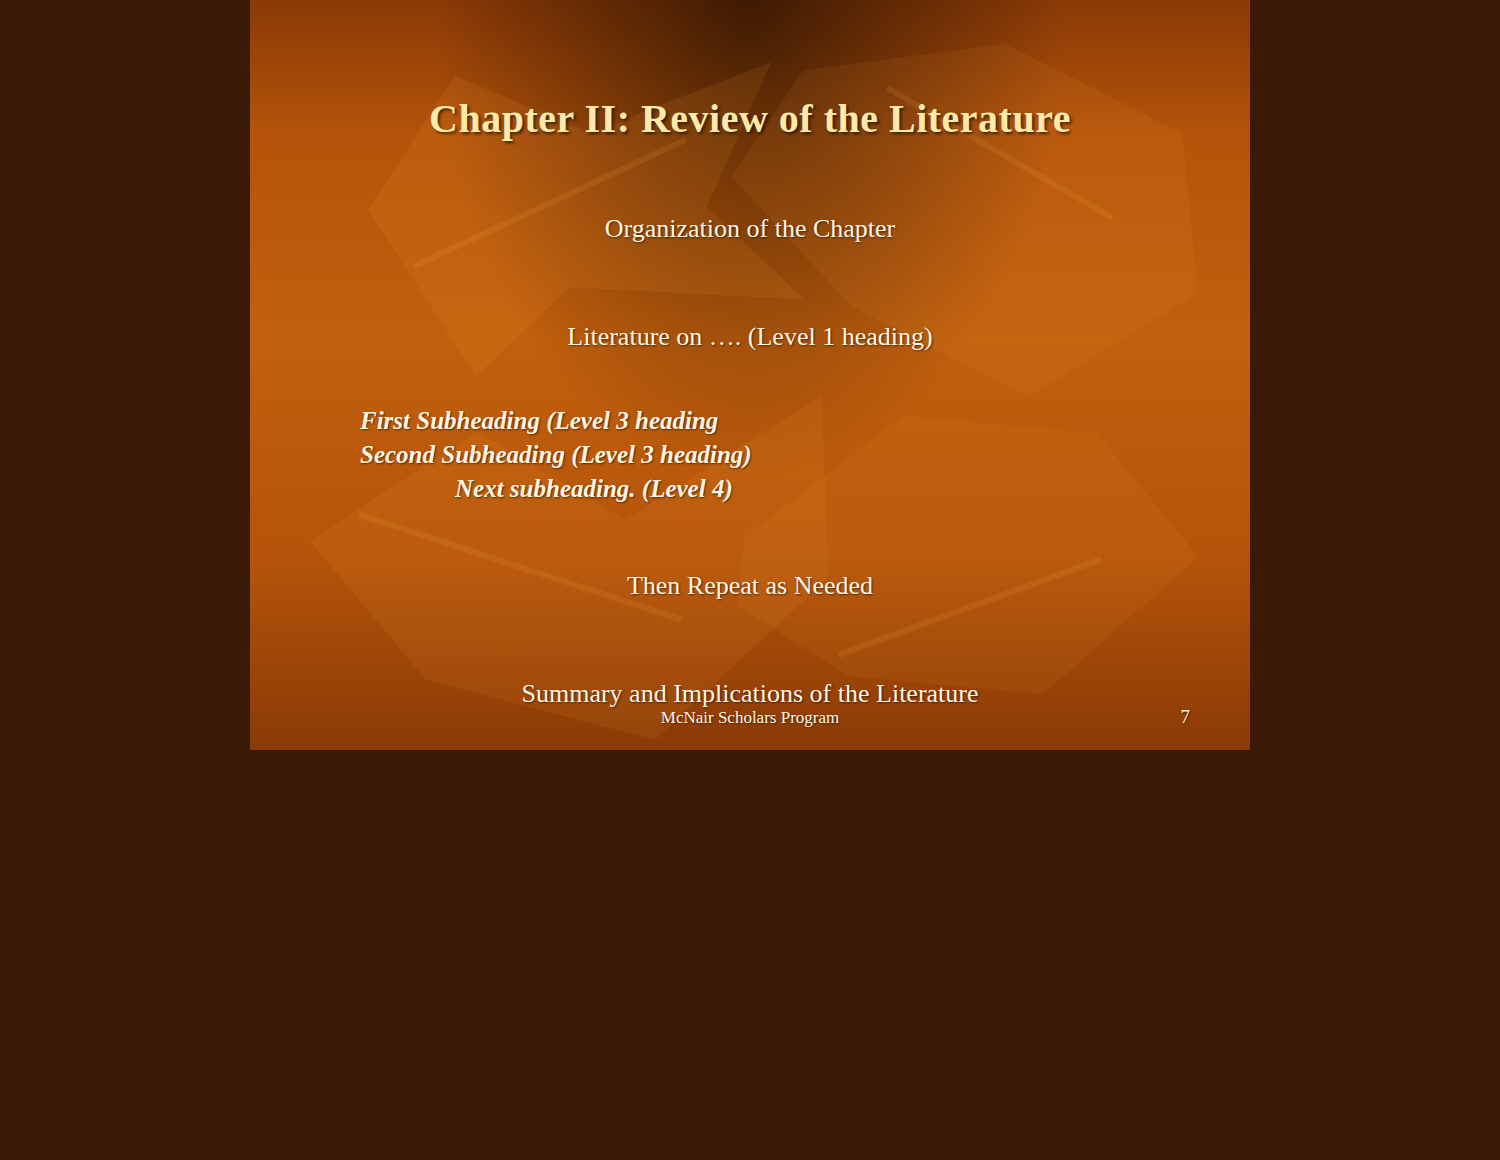Chapter II: Review of the Literature
Organization of the Chapter
Literature on …. (Level 1 heading)
First Subheading (Level 3 heading
Second Subheading (Level 3 heading)
Next subheading. (Level 4)
Then Repeat as Needed
Summary and Implications of the Literature
Relationship to Analytic Framework
McNair Scholars Program
7